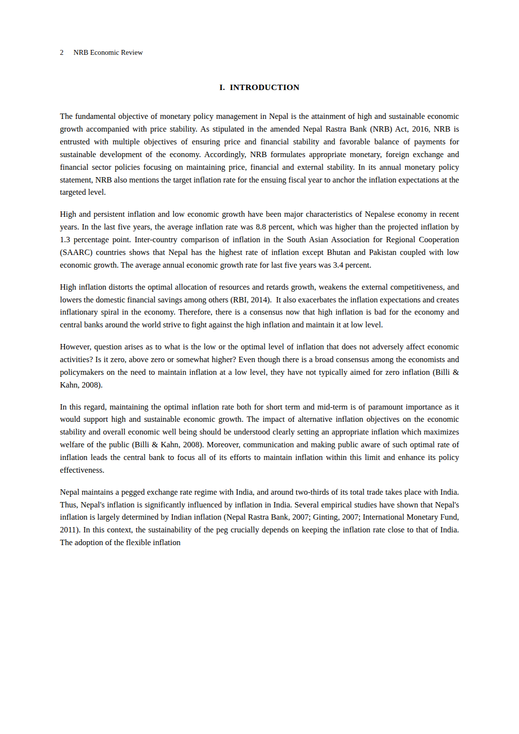2 NRB Economic Review
I. INTRODUCTION
The fundamental objective of monetary policy management in Nepal is the attainment of high and sustainable economic growth accompanied with price stability. As stipulated in the amended Nepal Rastra Bank (NRB) Act, 2016, NRB is entrusted with multiple objectives of ensuring price and financial stability and favorable balance of payments for sustainable development of the economy. Accordingly, NRB formulates appropriate monetary, foreign exchange and financial sector policies focusing on maintaining price, financial and external stability. In its annual monetary policy statement, NRB also mentions the target inflation rate for the ensuing fiscal year to anchor the inflation expectations at the targeted level.
High and persistent inflation and low economic growth have been major characteristics of Nepalese economy in recent years. In the last five years, the average inflation rate was 8.8 percent, which was higher than the projected inflation by 1.3 percentage point. Inter-country comparison of inflation in the South Asian Association for Regional Cooperation (SAARC) countries shows that Nepal has the highest rate of inflation except Bhutan and Pakistan coupled with low economic growth. The average annual economic growth rate for last five years was 3.4 percent.
High inflation distorts the optimal allocation of resources and retards growth, weakens the external competitiveness, and lowers the domestic financial savings among others (RBI, 2014). It also exacerbates the inflation expectations and creates inflationary spiral in the economy. Therefore, there is a consensus now that high inflation is bad for the economy and central banks around the world strive to fight against the high inflation and maintain it at low level.
However, question arises as to what is the low or the optimal level of inflation that does not adversely affect economic activities? Is it zero, above zero or somewhat higher? Even though there is a broad consensus among the economists and policymakers on the need to maintain inflation at a low level, they have not typically aimed for zero inflation (Billi & Kahn, 2008).
In this regard, maintaining the optimal inflation rate both for short term and mid-term is of paramount importance as it would support high and sustainable economic growth. The impact of alternative inflation objectives on the economic stability and overall economic well being should be understood clearly setting an appropriate inflation which maximizes welfare of the public (Billi & Kahn, 2008). Moreover, communication and making public aware of such optimal rate of inflation leads the central bank to focus all of its efforts to maintain inflation within this limit and enhance its policy effectiveness.
Nepal maintains a pegged exchange rate regime with India, and around two-thirds of its total trade takes place with India. Thus, Nepal's inflation is significantly influenced by inflation in India. Several empirical studies have shown that Nepal's inflation is largely determined by Indian inflation (Nepal Rastra Bank, 2007; Ginting, 2007; International Monetary Fund, 2011). In this context, the sustainability of the peg crucially depends on keeping the inflation rate close to that of India. The adoption of the flexible inflation